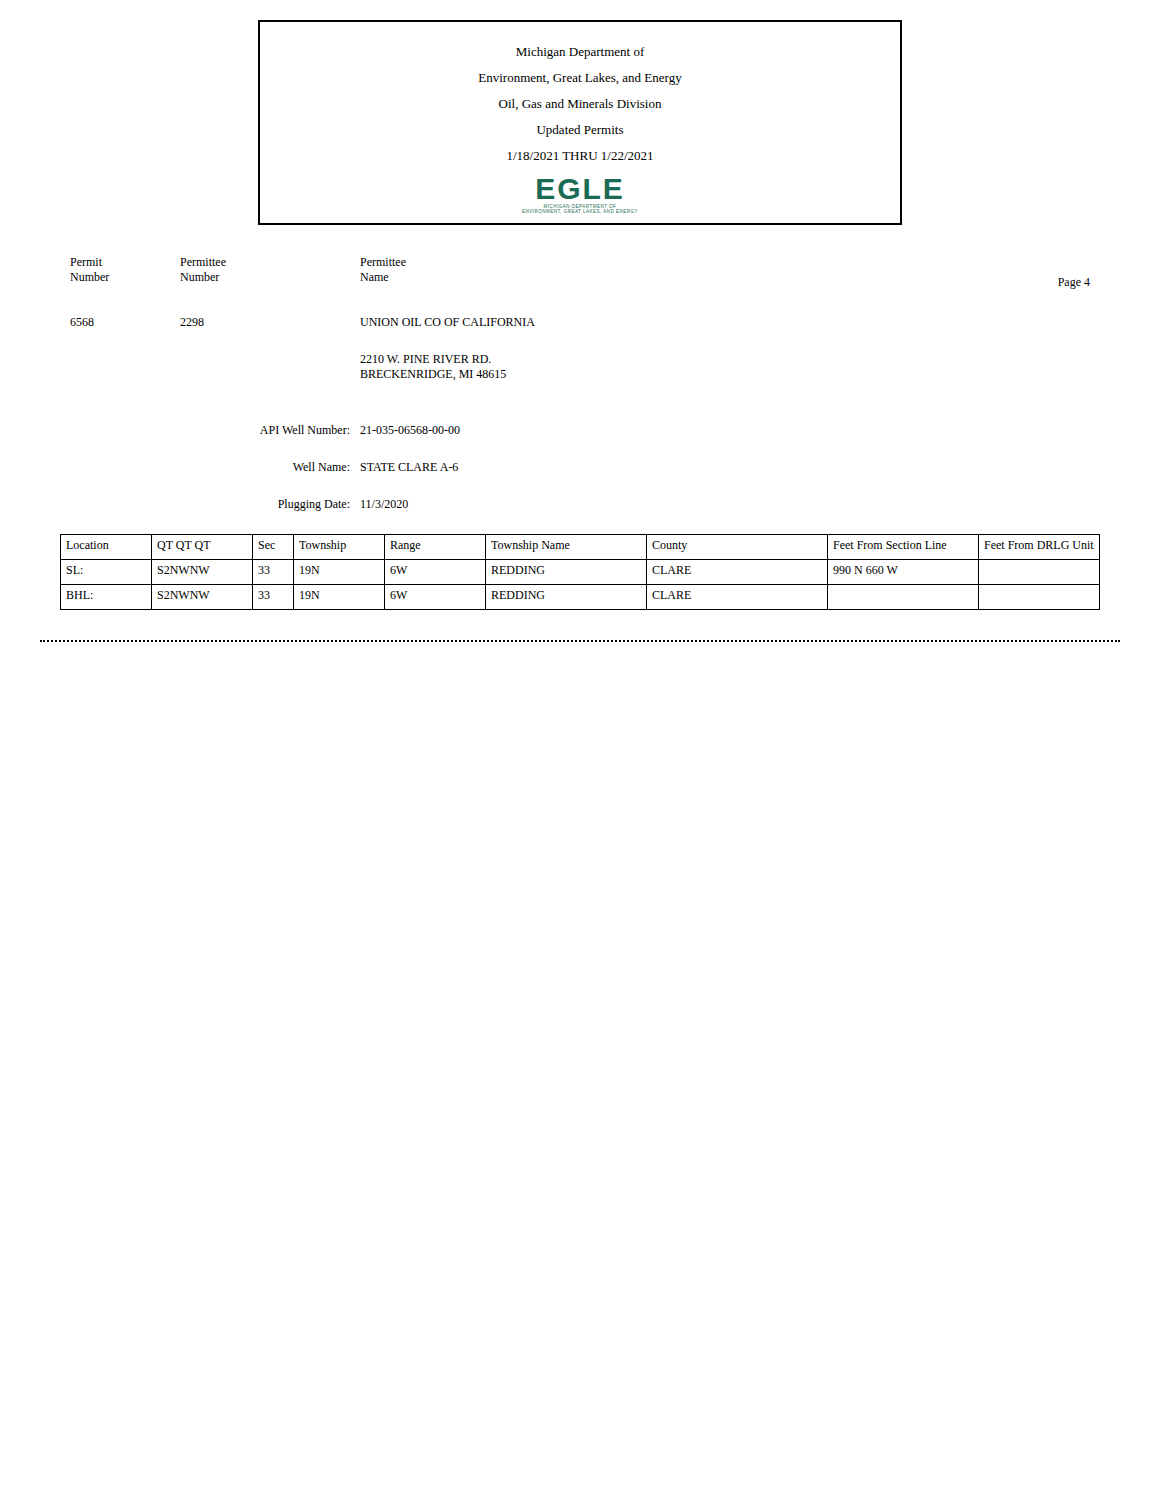Michigan Department of
Environment, Great Lakes, and Energy
Oil, Gas and Minerals Division
Updated Permits
1/18/2021 THRU 1/22/2021
EGLE
MICHIGAN DEPARTMENT OF
ENVIRONMENT, GREAT LAKES, AND ENERGY
Permit
Number
Permittee
Number
Permittee
Name
Page 4
6568
2298
UNION OIL CO OF CALIFORNIA
2210 W. PINE RIVER RD.
BRECKENRIDGE, MI 48615
API Well Number: 21-035-06568-00-00
Well Name: STATE CLARE A-6
Plugging Date: 11/3/2020
| Location | QT QT QT | Sec | Township | Range | Township Name | County | Feet From Section Line | Feet From DRLG Unit |
| --- | --- | --- | --- | --- | --- | --- | --- | --- |
| SL: | S2NWNW | 33 | 19N | 6W | REDDING | CLARE | 990 N 660 W | |
| BHL: | S2NWNW | 33 | 19N | 6W | REDDING | CLARE | | |